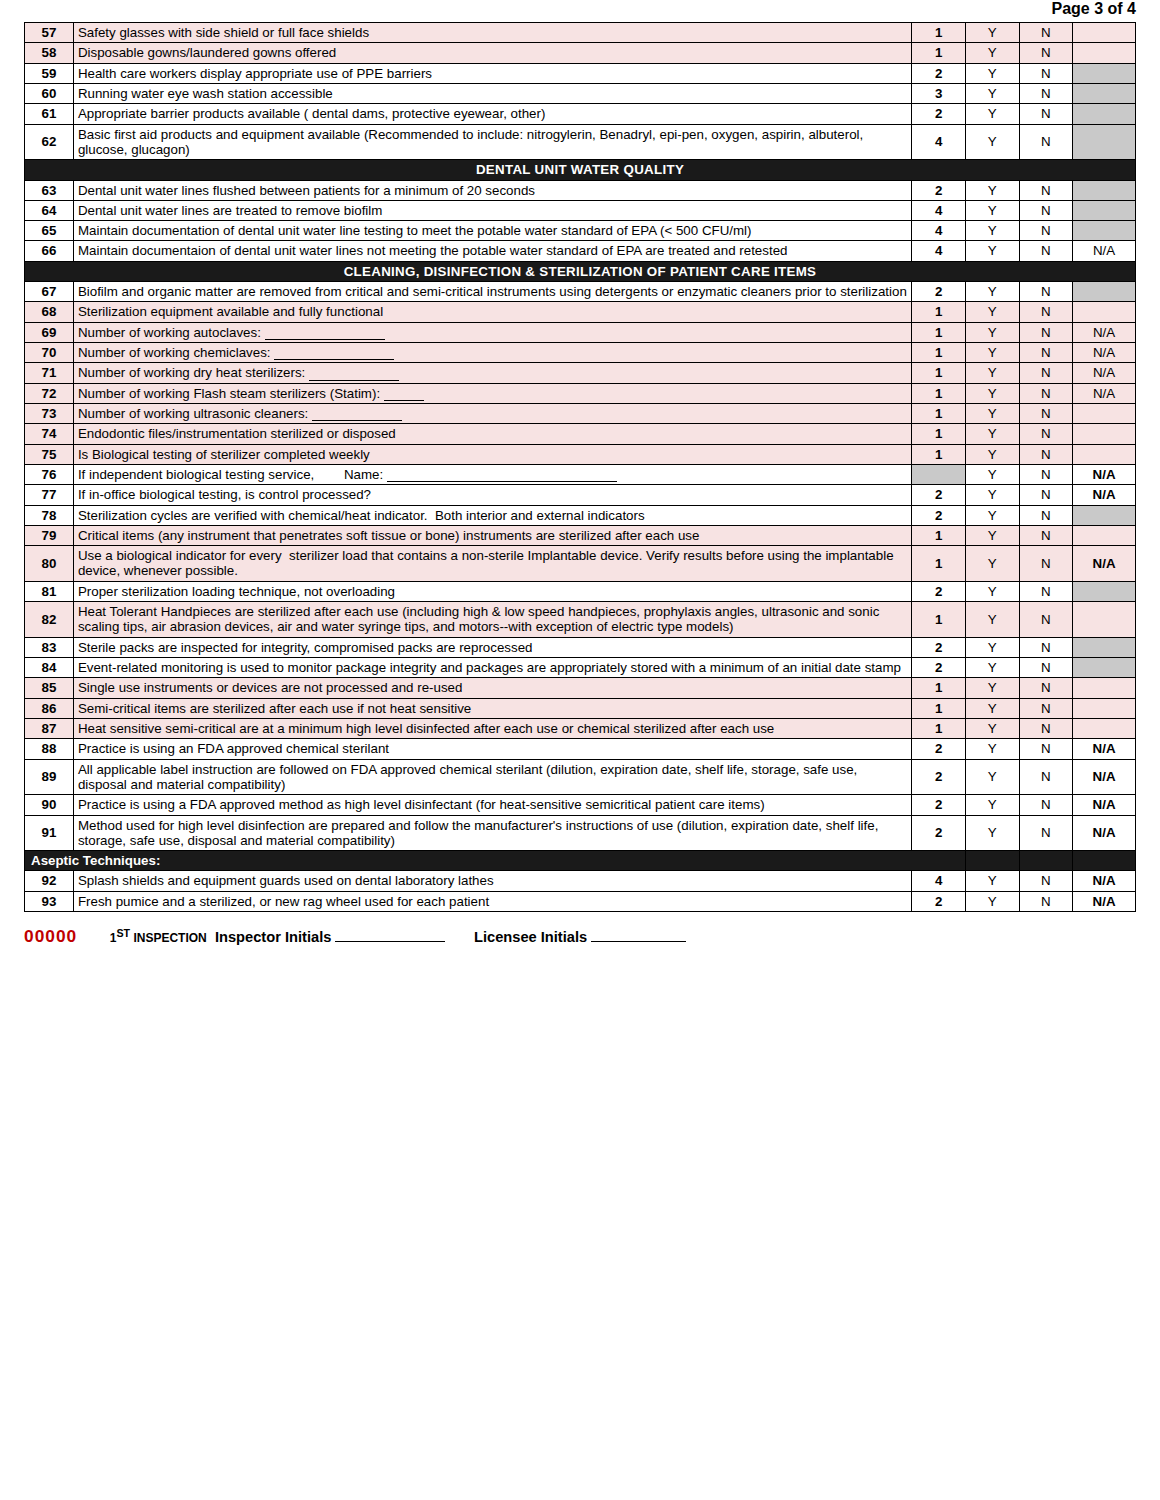Page 3 of 4
| 57 | Safety glasses with side shield or full face shields | 1 | Y | N | |
| 58 | Disposable gowns/laundered gowns offered | 1 | Y | N | |
| 59 | Health care workers display appropriate use of PPE barriers | 2 | Y | N | |
| 60 | Running water eye wash station accessible | 3 | Y | N | |
| 61 | Appropriate barrier products available ( dental dams, protective eyewear, other) | 2 | Y | N | |
| 62 | Basic first aid products and equipment available (Recommended to include: nitrogylerin, Benadryl, epi-pen, oxygen, aspirin, albuterol, glucose, glucagon) | 4 | Y | N | |
| DENTAL UNIT WATER QUALITY |
| 63 | Dental unit water lines flushed between patients for a minimum of 20 seconds | 2 | Y | N | |
| 64 | Dental unit water lines are treated to remove biofilm | 4 | Y | N | |
| 65 | Maintain documentation of dental unit water line testing to meet the potable water standard of EPA (< 500 CFU/ml) | 4 | Y | N | |
| 66 | Maintain documentaion of dental unit water lines not meeting the potable water standard of EPA are treated and retested | 4 | Y | N | N/A |
| CLEANING, DISINFECTION & STERILIZATION OF PATIENT CARE ITEMS |
| 67 | Biofilm and organic matter are removed from critical and semi-critical instruments using detergents or enzymatic cleaners prior to sterilization | 2 | Y | N | |
| 68 | Sterilization equipment available and fully functional | 1 | Y | N | |
| 69 | Number of working autoclaves: | 1 | Y | N | N/A |
| 70 | Number of working chemiclaves: | 1 | Y | N | N/A |
| 71 | Number of working dry heat sterilizers: | 1 | Y | N | N/A |
| 72 | Number of working Flash steam sterilizers (Statim): | 1 | Y | N | N/A |
| 73 | Number of working ultrasonic cleaners: | 1 | Y | N | |
| 74 | Endodontic files/instrumentation sterilized or disposed | 1 | Y | N | |
| 75 | Is Biological testing of sterilizer completed weekly | 1 | Y | N | |
| 76 | If independent biological testing service, Name: | | Y | N | N/A |
| 77 | If in-office biological testing, is control processed? | 2 | Y | N | N/A |
| 78 | Sterilization cycles are verified with chemical/heat indicator. Both interior and external indicators | 2 | Y | N | |
| 79 | Critical items (any instrument that penetrates soft tissue or bone) instruments are sterilized after each use | 1 | Y | N | |
| 80 | Use a biological indicator for every sterilizer load that contains a non-sterile Implantable device. Verify results before using the implantable device, whenever possible. | 1 | Y | N | N/A |
| 81 | Proper sterilization loading technique, not overloading | 2 | Y | N | |
| 82 | Heat Tolerant Handpieces are sterilized after each use (including high & low speed handpieces, prophylaxis angles, ultrasonic and sonic scaling tips, air abrasion devices, air and water syringe tips, and motors--with exception of electric type models) | 1 | Y | N | |
| 83 | Sterile packs are inspected for integrity, compromised packs are reprocessed | 2 | Y | N | |
| 84 | Event-related monitoring is used to monitor package integrity and packages are appropriately stored with a minimum of an initial date stamp | 2 | Y | N | |
| 85 | Single use instruments or devices are not processed and re-used | 1 | Y | N | |
| 86 | Semi-critical items are sterilized after each use if not heat sensitive | 1 | Y | N | |
| 87 | Heat sensitive semi-critical are at a minimum high level disinfected after each use or chemical sterilized after each use | 1 | Y | N | |
| 88 | Practice is using an FDA approved chemical sterilant | 2 | Y | N | N/A |
| 89 | All applicable label instruction are followed on FDA approved chemical sterilant (dilution, expiration date, shelf life, storage, safe use, disposal and material compatibility) | 2 | Y | N | N/A |
| 90 | Practice is using a FDA approved method as high level disinfectant (for heat-sensitive semicritical patient care items) | 2 | Y | N | N/A |
| 91 | Method used for high level disinfection are prepared and follow the manufacturer's instructions of use (dilution, expiration date, shelf life, storage, safe use, disposal and material compatibility) | 2 | Y | N | N/A |
| Aseptic Techniques: | | | |
| 92 | Splash shields and equipment guards used on dental laboratory lathes | 4 | Y | N | N/A |
| 93 | Fresh pumice and a sterilized, or new rag wheel used for each patient | 2 | Y | N | N/A |
00000 1ST INSPECTION Inspector Initials Licensee Initials